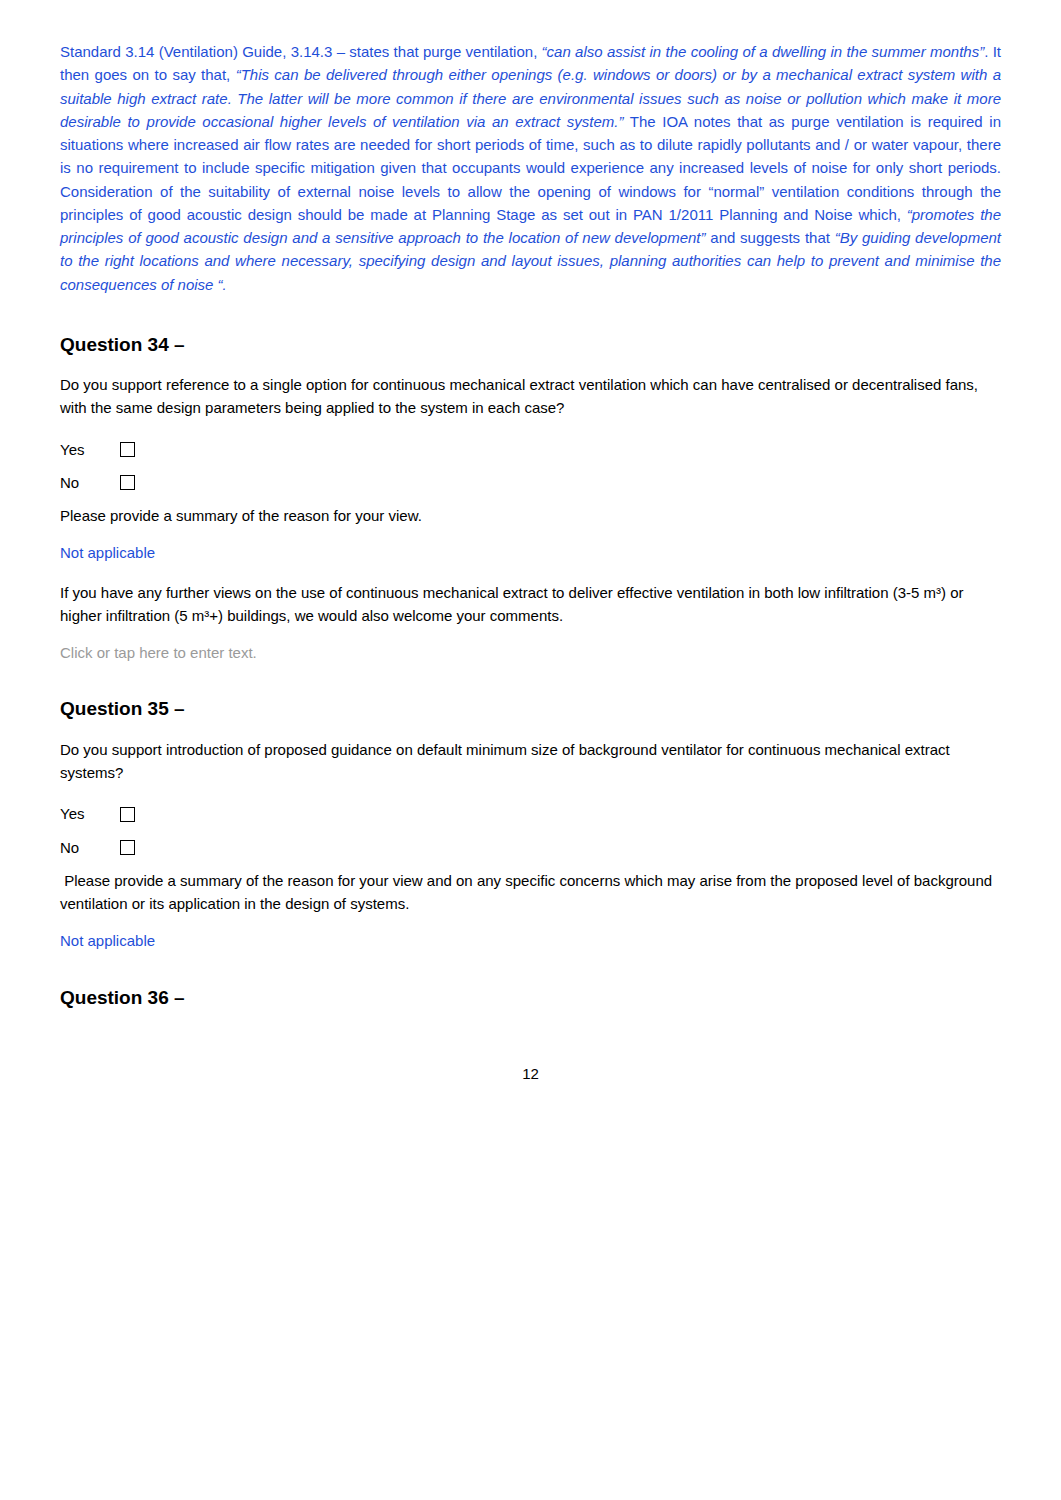Standard 3.14 (Ventilation) Guide, 3.14.3 – states that purge ventilation, “can also assist in the cooling of a dwelling in the summer months”. It then goes on to say that, “This can be delivered through either openings (e.g. windows or doors) or by a mechanical extract system with a suitable high extract rate. The latter will be more common if there are environmental issues such as noise or pollution which make it more desirable to provide occasional higher levels of ventilation via an extract system.” The IOA notes that as purge ventilation is required in situations where increased air flow rates are needed for short periods of time, such as to dilute rapidly pollutants and / or water vapour, there is no requirement to include specific mitigation given that occupants would experience any increased levels of noise for only short periods. Consideration of the suitability of external noise levels to allow the opening of windows for “normal” ventilation conditions through the principles of good acoustic design should be made at Planning Stage as set out in PAN 1/2011 Planning and Noise which, “promotes the principles of good acoustic design and a sensitive approach to the location of new development” and suggests that “By guiding development to the right locations and where necessary, specifying design and layout issues, planning authorities can help to prevent and minimise the consequences of noise “.
Question 34 –
Do you support reference to a single option for continuous mechanical extract ventilation which can have centralised or decentralised fans, with the same design parameters being applied to the system in each case?
Yes
No
Please provide a summary of the reason for your view.
Not applicable
If you have any further views on the use of continuous mechanical extract to deliver effective ventilation in both low infiltration (3-5 m³) or higher infiltration (5 m³+) buildings, we would also welcome your comments.
Click or tap here to enter text.
Question 35 –
Do you support introduction of proposed guidance on default minimum size of background ventilator for continuous mechanical extract systems?
Yes
No
Please provide a summary of the reason for your view and on any specific concerns which may arise from the proposed level of background ventilation or its application in the design of systems.
Not applicable
Question 36 –
12